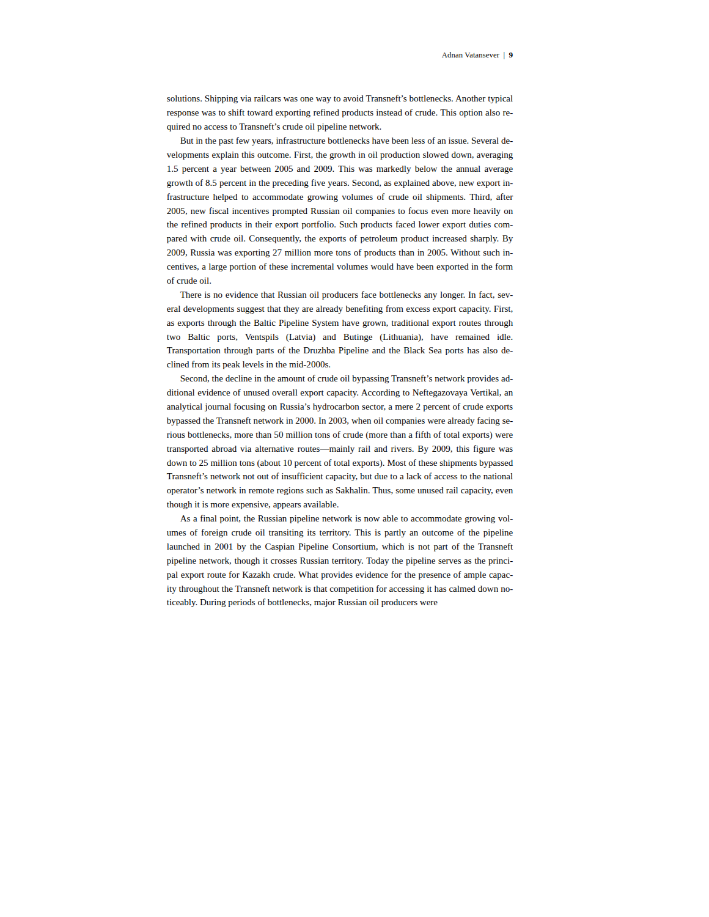Adnan Vatansever|9
solutions. Shipping via railcars was one way to avoid Transneft’s bottlenecks. Another typical response was to shift toward exporting refined products instead of crude. This option also required no access to Transneft’s crude oil pipeline network.
But in the past few years, infrastructure bottlenecks have been less of an issue. Several developments explain this outcome. First, the growth in oil production slowed down, averaging 1.5 percent a year between 2005 and 2009. This was markedly below the annual average growth of 8.5 percent in the preceding five years. Second, as explained above, new export infrastructure helped to accommodate growing volumes of crude oil shipments. Third, after 2005, new fiscal incentives prompted Russian oil companies to focus even more heavily on the refined products in their export portfolio. Such products faced lower export duties compared with crude oil. Consequently, the exports of petroleum product increased sharply. By 2009, Russia was exporting 27 million more tons of products than in 2005. Without such incentives, a large portion of these incremental volumes would have been exported in the form of crude oil.
There is no evidence that Russian oil producers face bottlenecks any longer. In fact, several developments suggest that they are already benefiting from excess export capacity. First, as exports through the Baltic Pipeline System have grown, traditional export routes through two Baltic ports, Ventspils (Latvia) and Butinge (Lithuania), have remained idle. Transportation through parts of the Druzhba Pipeline and the Black Sea ports has also declined from its peak levels in the mid-2000s.
Second, the decline in the amount of crude oil bypassing Transneft’s network provides additional evidence of unused overall export capacity. According to Neftegazovaya Vertikal, an analytical journal focusing on Russia’s hydrocarbon sector, a mere 2 percent of crude exports bypassed the Transneft network in 2000. In 2003, when oil companies were already facing serious bottlenecks, more than 50 million tons of crude (more than a fifth of total exports) were transported abroad via alternative routes—mainly rail and rivers. By 2009, this figure was down to 25 million tons (about 10 percent of total exports). Most of these shipments bypassed Transneft’s network not out of insufficient capacity, but due to a lack of access to the national operator’s network in remote regions such as Sakhalin. Thus, some unused rail capacity, even though it is more expensive, appears available.
As a final point, the Russian pipeline network is now able to accommodate growing volumes of foreign crude oil transiting its territory. This is partly an outcome of the pipeline launched in 2001 by the Caspian Pipeline Consortium, which is not part of the Transneft pipeline network, though it crosses Russian territory. Today the pipeline serves as the principal export route for Kazakh crude. What provides evidence for the presence of ample capacity throughout the Transneft network is that competition for accessing it has calmed down noticeably. During periods of bottlenecks, major Russian oil producers were